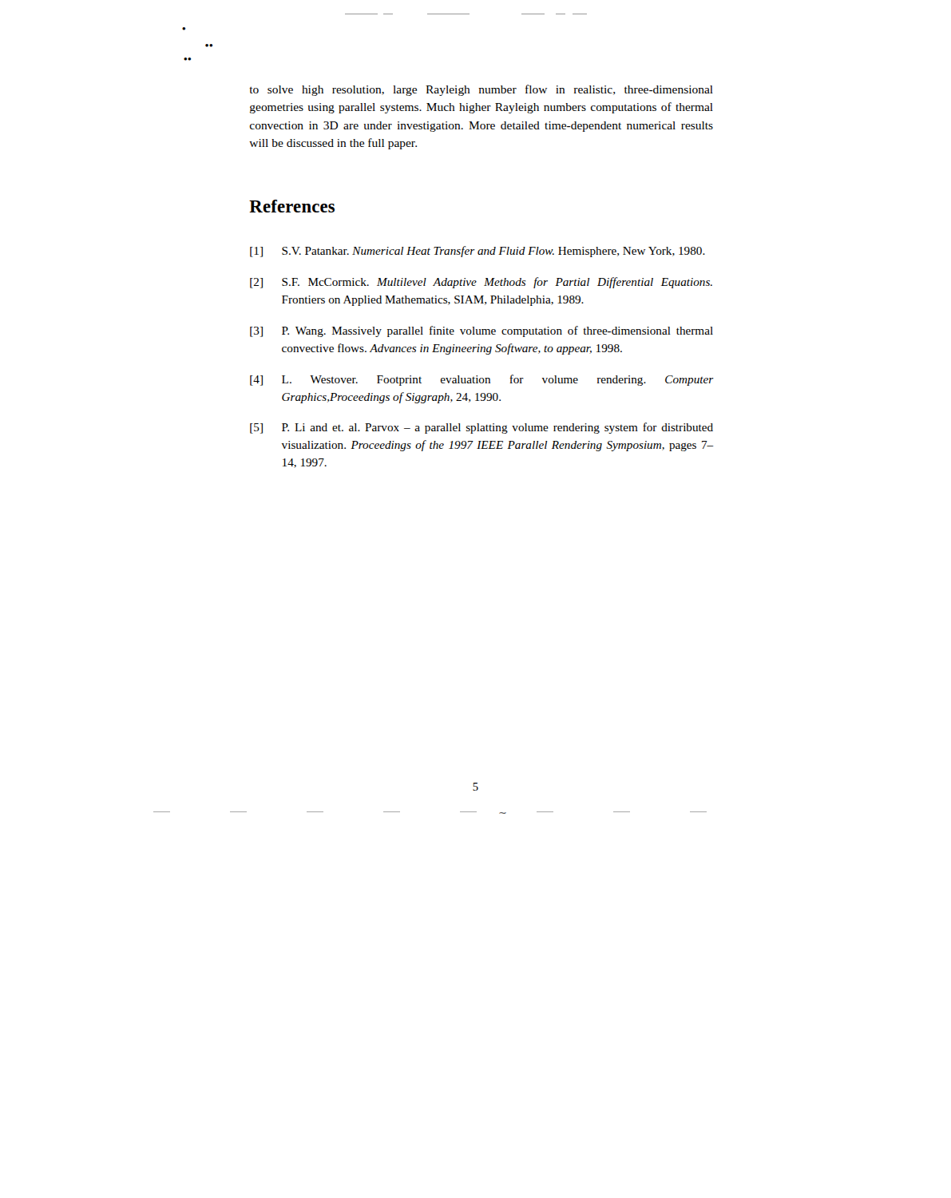• •• ••
to solve high resolution, large Rayleigh number flow in realistic, three-dimensional geometries using parallel systems. Much higher Rayleigh numbers computations of thermal convection in 3D are under investigation. More detailed time-dependent numerical results will be discussed in the full paper.
References
[1] S.V. Patankar. Numerical Heat Transfer and Fluid Flow. Hemisphere, New York, 1980.
[2] S.F. McCormick. Multilevel Adaptive Methods for Partial Differential Equations. Frontiers on Applied Mathematics, SIAM, Philadelphia, 1989.
[3] P. Wang. Massively parallel finite volume computation of three-dimensional thermal convective flows. Advances in Engineering Software, to appear, 1998.
[4] L. Westover. Footprint evaluation for volume rendering. Computer Graphics,Proceedings of Siggraph, 24, 1990.
[5] P. Li and et. al. Parvox – a parallel splatting volume rendering system for distributed visualization. Proceedings of the 1997 IEEE Parallel Rendering Symposium, pages 7–14, 1997.
5
∼